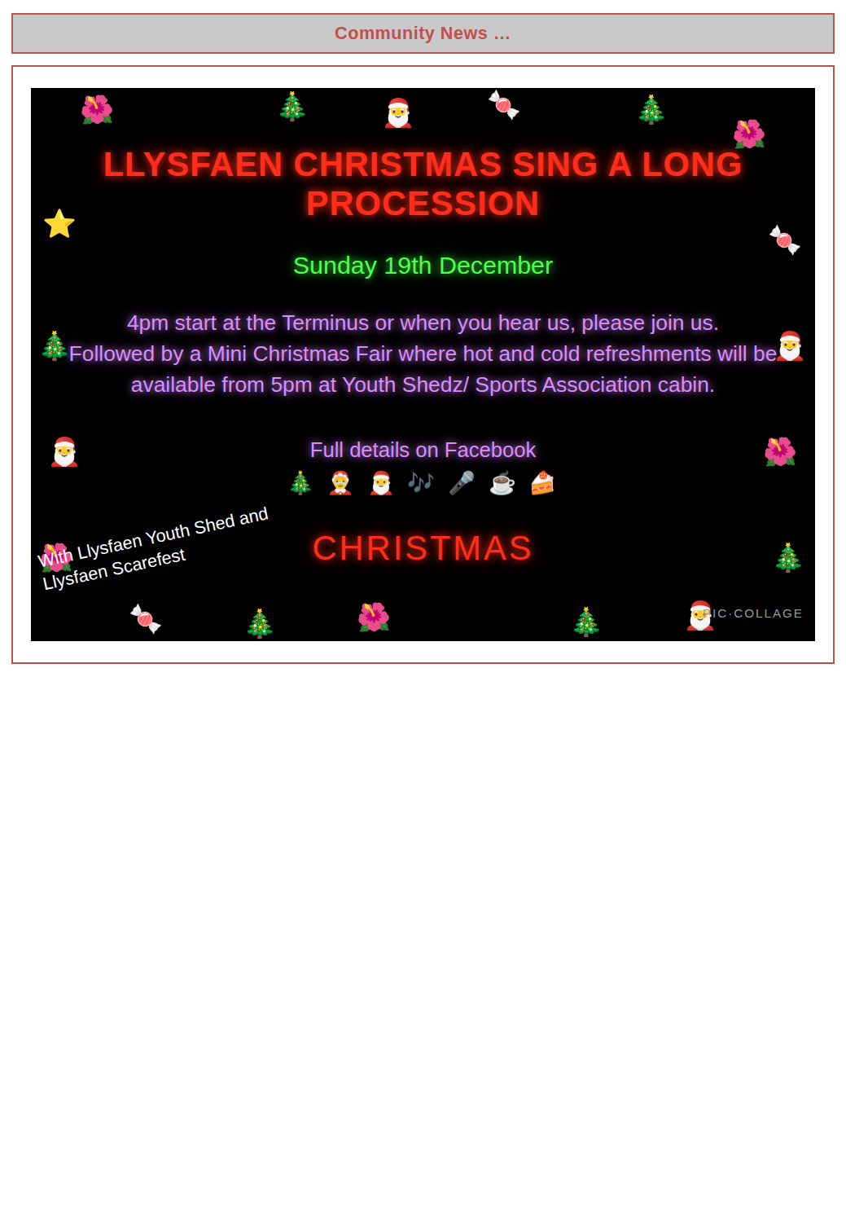Community News …
🌺 🎄 🎅 🍬 🎄 🌺 ⭐ 🎄 🎅 🌺 ⭐ 🍬 🎅 🌺 🎄 🎅 🍬 🎄 🌺 🎄 🎅
Llysfaen Christmas Sing A Long Procession
Sunday 19th December
4pm start at the Terminus or when you hear us, please join us.
Followed by a Mini Christmas Fair where hot and cold refreshments will be available from 5pm at Youth Shedz/ Sports Association cabin.
Full details on Facebook
🎄 🤶 🎅 🎶 🎤 ☕ 🍰
Christmas
With Llysfaen Youth Shed and Llysfaen Scarefest
PIC·COLLAGE